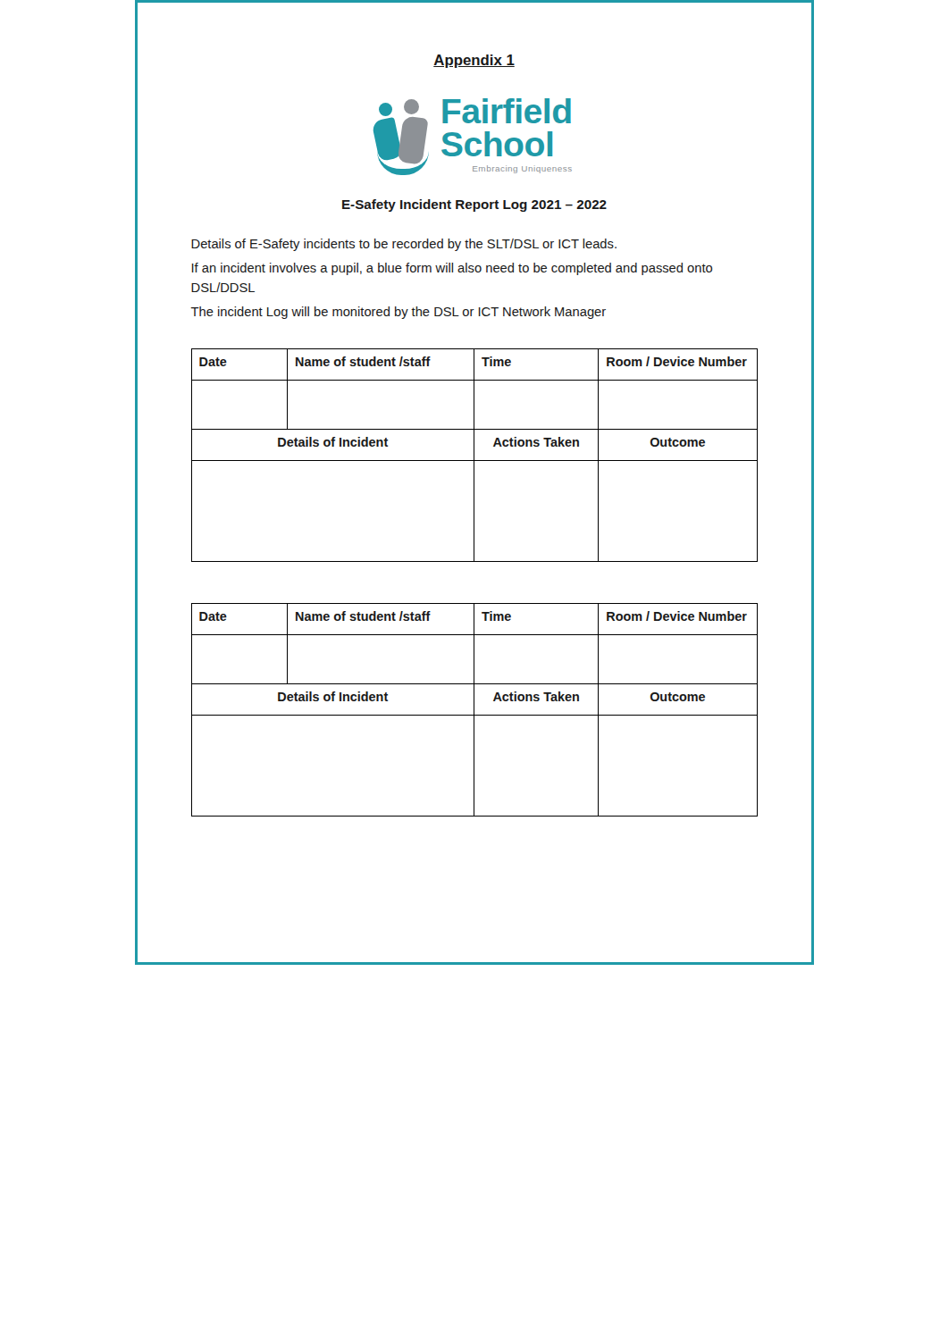Appendix 1
Fairfield School Embracing Uniqueness
E-Safety Incident Report Log 2021 – 2022
Details of E-Safety incidents to be recorded by the SLT/DSL or ICT leads.
If an incident involves a pupil, a blue form will also need to be completed and passed onto DSL/DDSL
The incident Log will be monitored by the DSL or ICT Network Manager
| Date | Name of student /staff | Time | Room / Device Number |
| --- | --- | --- | --- |
| Details of Incident | Actions Taken | Outcome |
| Date | Name of student /staff | Time | Room / Device Number |
| --- | --- | --- | --- |
| Details of Incident | Actions Taken | Outcome |